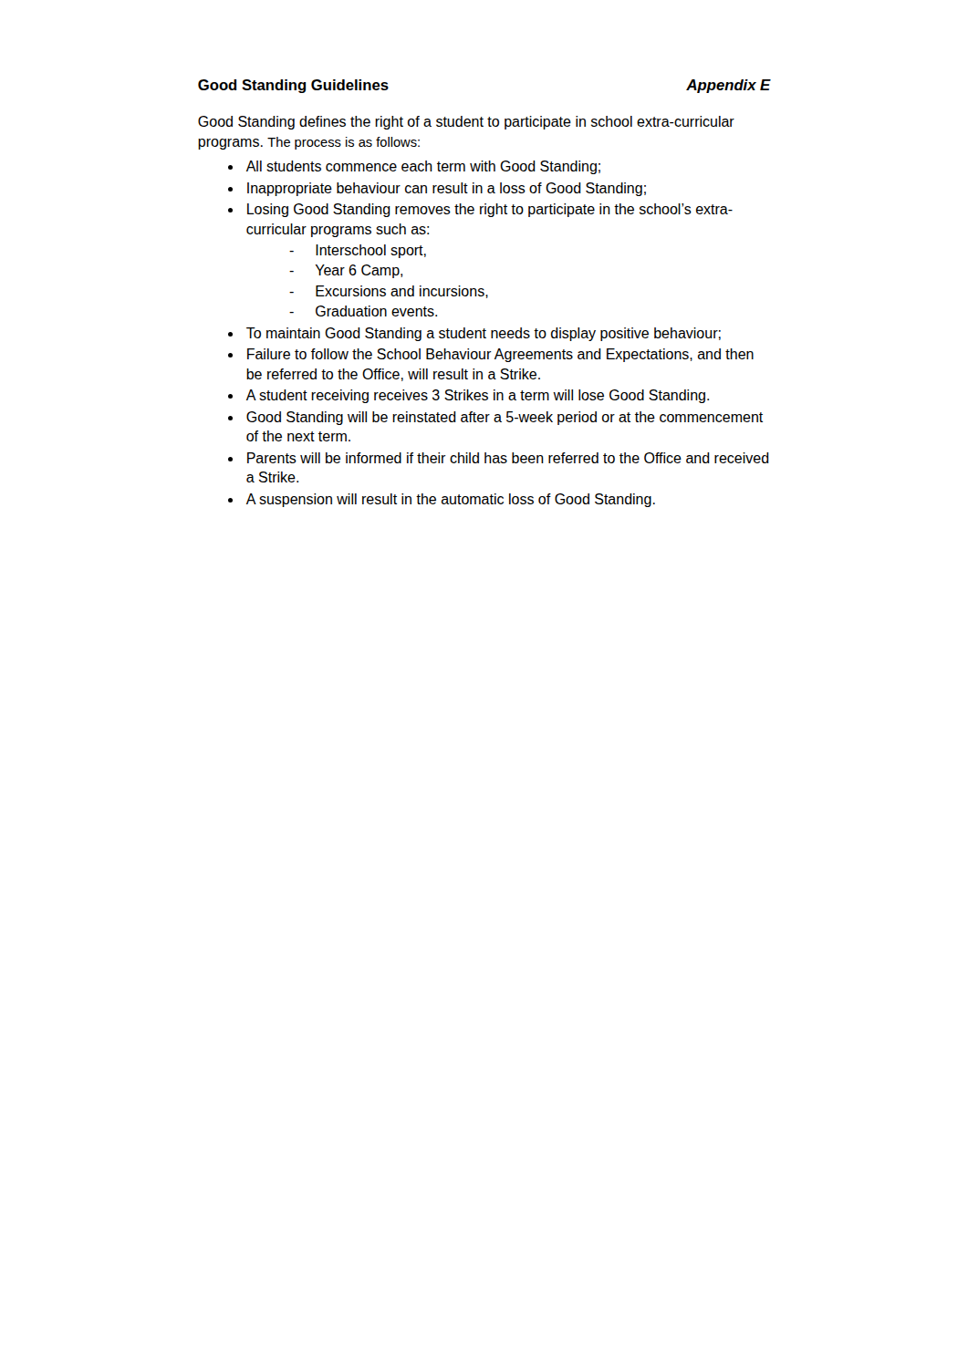Good Standing Guidelines
Appendix E
Good Standing defines the right of a student to participate in school extra-curricular programs. The process is as follows:
All students commence each term with Good Standing;
Inappropriate behaviour can result in a loss of Good Standing;
Losing Good Standing removes the right to participate in the school’s extra-curricular programs such as:
Interschool sport,
Year 6 Camp,
Excursions and incursions,
Graduation events.
To maintain Good Standing a student needs to display positive behaviour;
Failure to follow the School Behaviour Agreements and Expectations, and then be referred to the Office, will result in a Strike.
A student receiving receives 3 Strikes in a term will lose Good Standing.
Good Standing will be reinstated after a 5-week period or at the commencement of the next term.
Parents will be informed if their child has been referred to the Office and received a Strike.
A suspension will result in the automatic loss of Good Standing.